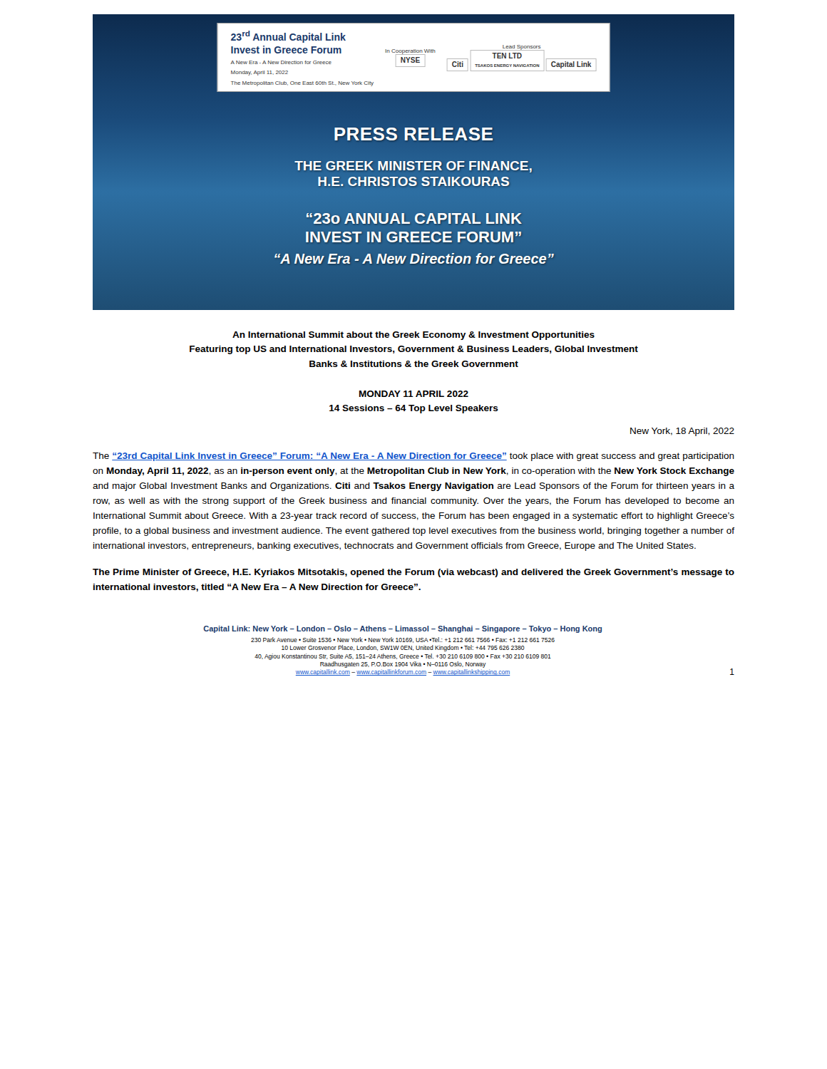| 23 rd Annual Capital Link Invest in Greece Forum A New Era - A New Direction for Greece Monday, April 11, 2022 The Metropolitan Club, One East 60th St., New York City | In Cooperation With NYSE | Lead Sponsors Citi TEN LTD TSAKOS ENERGY NAVIGATION Capital Link |
PRESS RELEASE
THE GREEK MINISTER OF FINANCE,
H.E. CHRISTOS STAIKOURAS
“23o ANNUAL CAPITAL LINK
INVEST IN GREECE FORUM”
“A New Era - A New Direction for Greece”
An International Summit about the Greek Economy & Investment Opportunities
Featuring top US and International Investors, Government & Business Leaders, Global Investment
Banks & Institutions & the Greek Government
MONDAY 11 APRIL 2022
14 Sessions – 64 Top Level Speakers
New York, 18 April, 2022
The “23rd Capital Link Invest in Greece” Forum: “A New Era - A New Direction for Greece” took place with great success and great participation on Monday, April 11, 2022, as an in-person event only, at the Metropolitan Club in New York, in co-operation with the New York Stock Exchange and major Global Investment Banks and Organizations. Citi and Tsakos Energy Navigation are Lead Sponsors of the Forum for thirteen years in a row, as well as with the strong support of the Greek business and financial community. Over the years, the Forum has developed to become an International Summit about Greece. With a 23-year track record of success, the Forum has been engaged in a systematic effort to highlight Greece’s profile, to a global business and investment audience. The event gathered top level executives from the business world, bringing together a number of international investors, entrepreneurs, banking executives, technocrats and Government officials from Greece, Europe and The United States.
The Prime Minister of Greece, H.E. Kyriakos Mitsotakis, opened the Forum (via webcast) and delivered the Greek Government’s message to international investors, titled “A New Era – A New Direction for Greece”.
Capital Link: New York – London – Oslo – Athens – Limassol – Shanghai – Singapore – Tokyo – Hong Kong
230 Park Avenue • Suite 1536 • New York • New York 10169, USA •Tel.: +1 212 661 7566 • Fax: +1 212 661 7526
10 Lower Grosvenor Place, London, SW1W 0EN, United Kingdom • Tel: +44 795 626 2380
40, Agiou Konstantinou Str, Suite A5, 151–24 Athens, Greece • Tel. +30 210 6109 800 • Fax +30 210 6109 801
Raadhusgaten 25, P.O.Box 1904 Vika • N–0116 Oslo, Norway
www.capitallink.com – www.capitallinkforum.com – www.capitallinkshipping.com
1